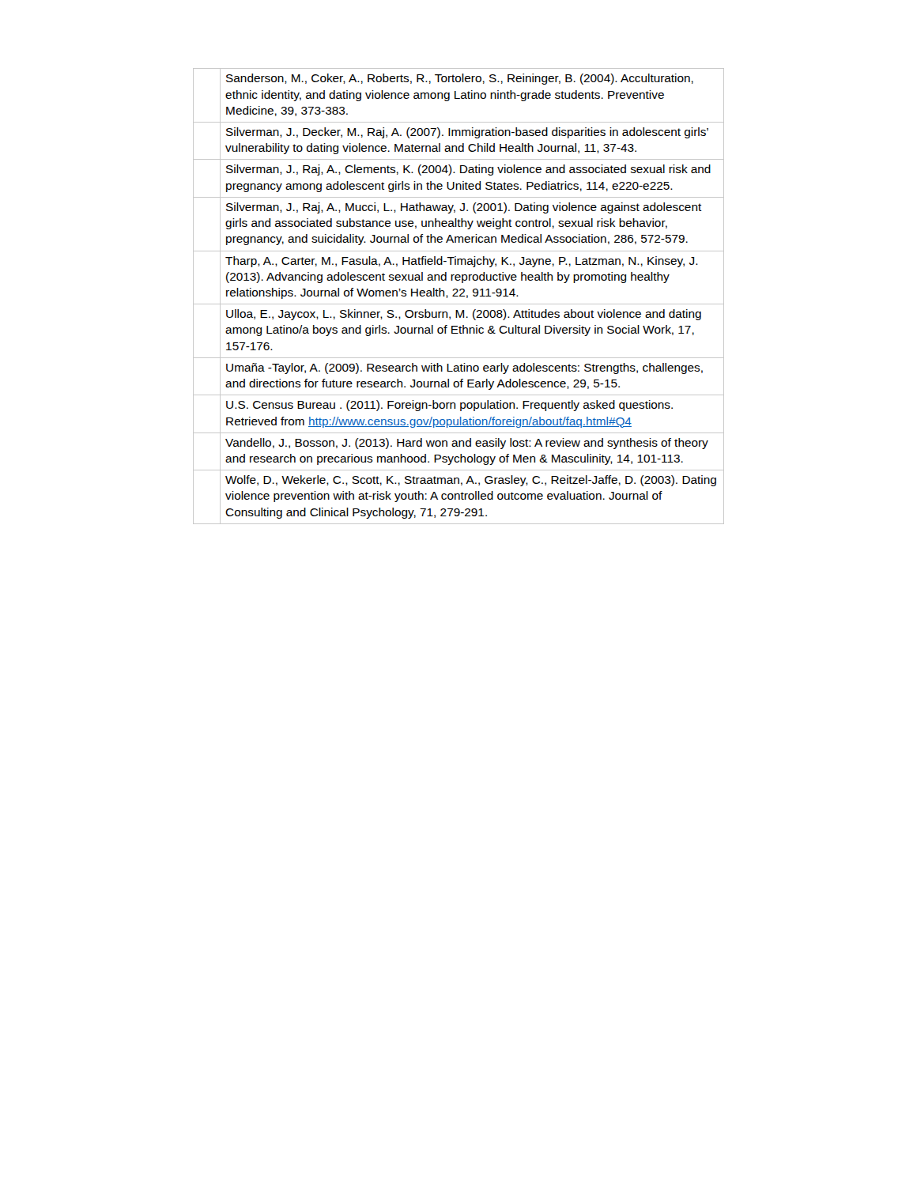| | Sanderson, M., Coker, A., Roberts, R., Tortolero, S., Reininger, B. (2004). Acculturation, ethnic identity, and dating violence among Latino ninth-grade students. Preventive Medicine, 39, 373-383. |
| | Silverman, J., Decker, M., Raj, A. (2007). Immigration-based disparities in adolescent girls’ vulnerability to dating violence. Maternal and Child Health Journal, 11, 37-43. |
| | Silverman, J., Raj, A., Clements, K. (2004). Dating violence and associated sexual risk and pregnancy among adolescent girls in the United States. Pediatrics, 114, e220-e225. |
| | Silverman, J., Raj, A., Mucci, L., Hathaway, J. (2001). Dating violence against adolescent girls and associated substance use, unhealthy weight control, sexual risk behavior, pregnancy, and suicidality. Journal of the American Medical Association, 286, 572-579. |
| | Tharp, A., Carter, M., Fasula, A., Hatfield-Timajchy, K., Jayne, P., Latzman, N., Kinsey, J. (2013). Advancing adolescent sexual and reproductive health by promoting healthy relationships. Journal of Women’s Health, 22, 911-914. |
| | Ulloa, E., Jaycox, L., Skinner, S., Orsburn, M. (2008). Attitudes about violence and dating among Latino/a boys and girls. Journal of Ethnic & Cultural Diversity in Social Work, 17, 157-176. |
| | Umaña -Taylor, A. (2009). Research with Latino early adolescents: Strengths, challenges, and directions for future research. Journal of Early Adolescence, 29, 5-15. |
| | U.S. Census Bureau . (2011). Foreign-born population. Frequently asked questions. Retrieved from http://www.census.gov/population/foreign/about/faq.html#Q4 |
| | Vandello, J., Bosson, J. (2013). Hard won and easily lost: A review and synthesis of theory and research on precarious manhood. Psychology of Men & Masculinity, 14, 101-113. |
| | Wolfe, D., Wekerle, C., Scott, K., Straatman, A., Grasley, C., Reitzel-Jaffe, D. (2003). Dating violence prevention with at-risk youth: A controlled outcome evaluation. Journal of Consulting and Clinical Psychology, 71, 279-291. |